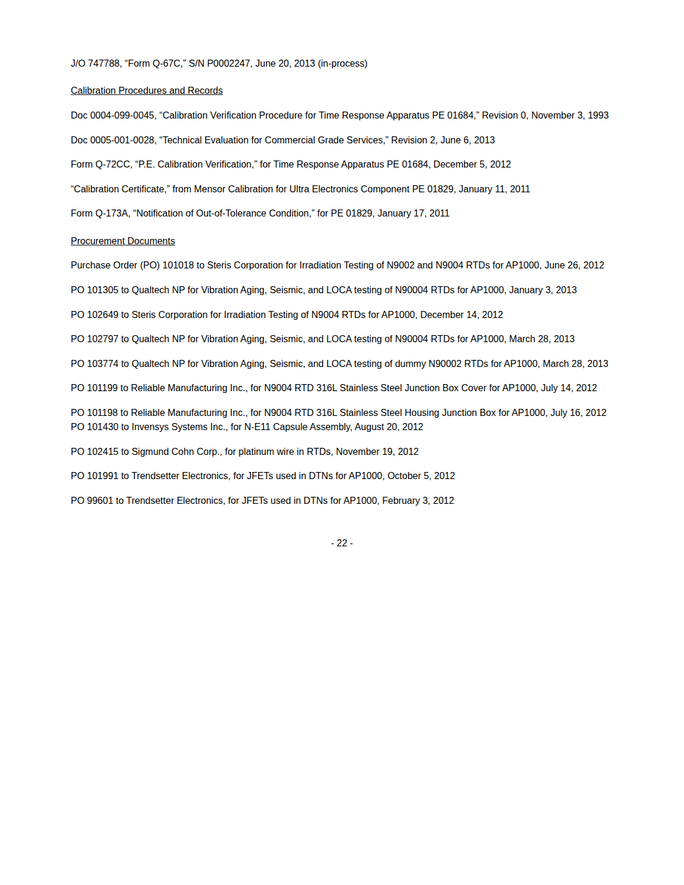J/O 747788, “Form Q-67C,” S/N P0002247, June 20, 2013 (in-process)
Calibration Procedures and Records
Doc 0004-099-0045, “Calibration Verification Procedure for Time Response Apparatus PE 01684,” Revision 0, November 3, 1993
Doc 0005-001-0028, “Technical Evaluation for Commercial Grade Services,” Revision 2, June 6, 2013
Form Q-72CC, “P.E. Calibration Verification,” for Time Response Apparatus PE 01684, December 5, 2012
“Calibration Certificate,” from Mensor Calibration for Ultra Electronics Component PE 01829, January 11, 2011
Form Q-173A, “Notification of Out-of-Tolerance Condition,” for PE 01829, January 17, 2011
Procurement Documents
Purchase Order (PO) 101018 to Steris Corporation for Irradiation Testing of N9002 and N9004 RTDs for AP1000, June 26, 2012
PO 101305 to Qualtech NP for Vibration Aging, Seismic, and LOCA testing of N90004 RTDs for AP1000, January 3, 2013
PO 102649 to Steris Corporation for Irradiation Testing of N9004 RTDs for AP1000, December 14, 2012
PO 102797 to Qualtech NP for Vibration Aging, Seismic, and LOCA testing of N90004 RTDs for AP1000, March 28, 2013
PO 103774 to Qualtech NP for Vibration Aging, Seismic, and LOCA testing of dummy N90002 RTDs for AP1000, March 28, 2013
PO 101199 to Reliable Manufacturing Inc., for N9004 RTD 316L Stainless Steel Junction Box Cover for AP1000, July 14, 2012
PO 101198 to Reliable Manufacturing Inc., for N9004 RTD 316L Stainless Steel Housing Junction Box for AP1000, July 16, 2012
PO 101430 to Invensys Systems Inc., for N-E11 Capsule Assembly, August 20, 2012
PO 102415 to Sigmund Cohn Corp., for platinum wire in RTDs, November 19, 2012
PO 101991 to Trendsetter Electronics, for JFETs used in DTNs for AP1000, October 5, 2012
PO 99601 to Trendsetter Electronics, for JFETs used in DTNs for AP1000, February 3, 2012
- 22 -